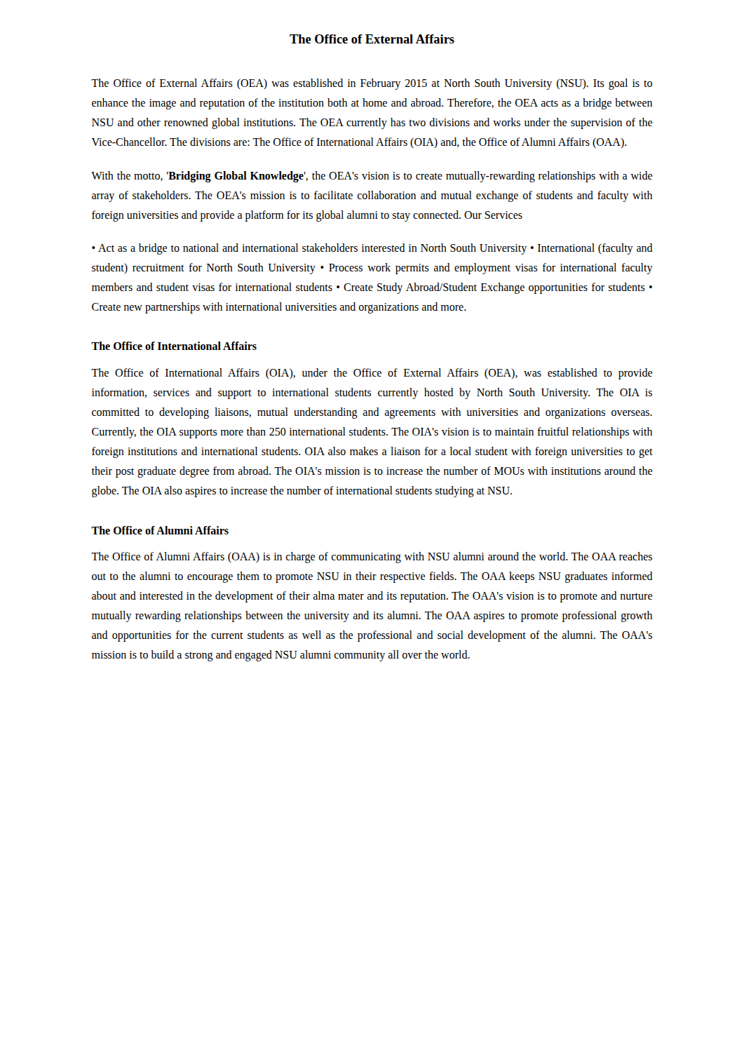The Office of External Affairs
The Office of External Affairs (OEA) was established in February 2015 at North South University (NSU). Its goal is to enhance the image and reputation of the institution both at home and abroad. Therefore, the OEA acts as a bridge between NSU and other renowned global institutions. The OEA currently has two divisions and works under the supervision of the Vice-Chancellor. The divisions are: The Office of International Affairs (OIA) and, the Office of Alumni Affairs (OAA).
With the motto, 'Bridging Global Knowledge', the OEA's vision is to create mutually-rewarding relationships with a wide array of stakeholders. The OEA's mission is to facilitate collaboration and mutual exchange of students and faculty with foreign universities and provide a platform for its global alumni to stay connected. Our Services
• Act as a bridge to national and international stakeholders interested in North South University • International (faculty and student) recruitment for North South University • Process work permits and employment visas for international faculty members and student visas for international students • Create Study Abroad/Student Exchange opportunities for students • Create new partnerships with international universities and organizations and more.
The Office of International Affairs
The Office of International Affairs (OIA), under the Office of External Affairs (OEA), was established to provide information, services and support to international students currently hosted by North South University. The OIA is committed to developing liaisons, mutual understanding and agreements with universities and organizations overseas. Currently, the OIA supports more than 250 international students. The OIA's vision is to maintain fruitful relationships with foreign institutions and international students. OIA also makes a liaison for a local student with foreign universities to get their post graduate degree from abroad. The OIA's mission is to increase the number of MOUs with institutions around the globe. The OIA also aspires to increase the number of international students studying at NSU.
The Office of Alumni Affairs
The Office of Alumni Affairs (OAA) is in charge of communicating with NSU alumni around the world. The OAA reaches out to the alumni to encourage them to promote NSU in their respective fields. The OAA keeps NSU graduates informed about and interested in the development of their alma mater and its reputation. The OAA's vision is to promote and nurture mutually rewarding relationships between the university and its alumni. The OAA aspires to promote professional growth and opportunities for the current students as well as the professional and social development of the alumni. The OAA's mission is to build a strong and engaged NSU alumni community all over the world.